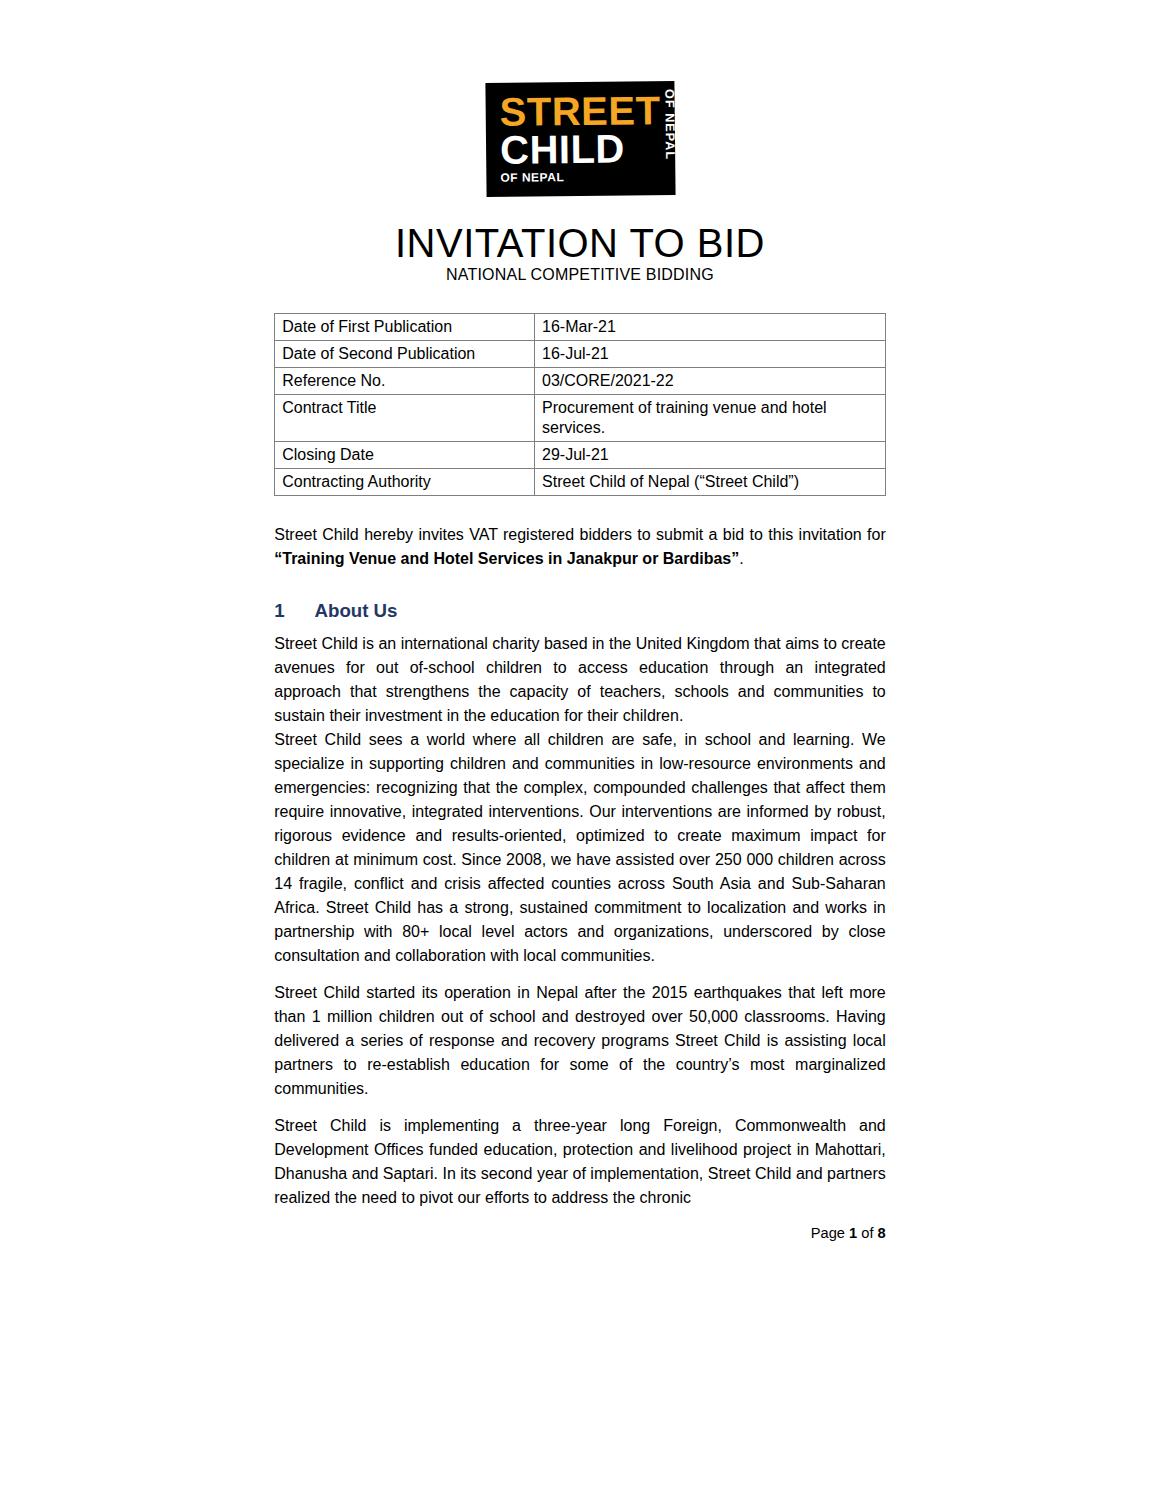Street
Child
OF NEPAL
OF NEPAL
INVITATION TO BID
NATIONAL COMPETITIVE BIDDING
| Date of First Publication | 16-Mar-21 |
| Date of Second Publication | 16-Jul-21 |
| Reference No. | 03/CORE/2021-22 |
| Contract Title | Procurement of training venue and hotel services. |
| Closing Date | 29-Jul-21 |
| Contracting Authority | Street Child of Nepal (“Street Child”) |
Street Child hereby invites VAT registered bidders to submit a bid to this invitation for “Training Venue and Hotel Services in Janakpur or Bardibas”.
1 About Us
Street Child is an international charity based in the United Kingdom that aims to create avenues for out of-school children to access education through an integrated approach that strengthens the capacity of teachers, schools and communities to sustain their investment in the education for their children.
Street Child sees a world where all children are safe, in school and learning. We specialize in supporting children and communities in low-resource environments and emergencies: recognizing that the complex, compounded challenges that affect them require innovative, integrated interventions. Our interventions are informed by robust, rigorous evidence and results-oriented, optimized to create maximum impact for children at minimum cost. Since 2008, we have assisted over 250 000 children across 14 fragile, conflict and crisis affected counties across South Asia and Sub-Saharan Africa. Street Child has a strong, sustained commitment to localization and works in partnership with 80+ local level actors and organizations, underscored by close consultation and collaboration with local communities.
Street Child started its operation in Nepal after the 2015 earthquakes that left more than 1 million children out of school and destroyed over 50,000 classrooms. Having delivered a series of response and recovery programs Street Child is assisting local partners to re-establish education for some of the country’s most marginalized communities.
Street Child is implementing a three-year long Foreign, Commonwealth and Development Offices funded education, protection and livelihood project in Mahottari, Dhanusha and Saptari. In its second year of implementation, Street Child and partners realized the need to pivot our efforts to address the chronic
Page 1 of 8